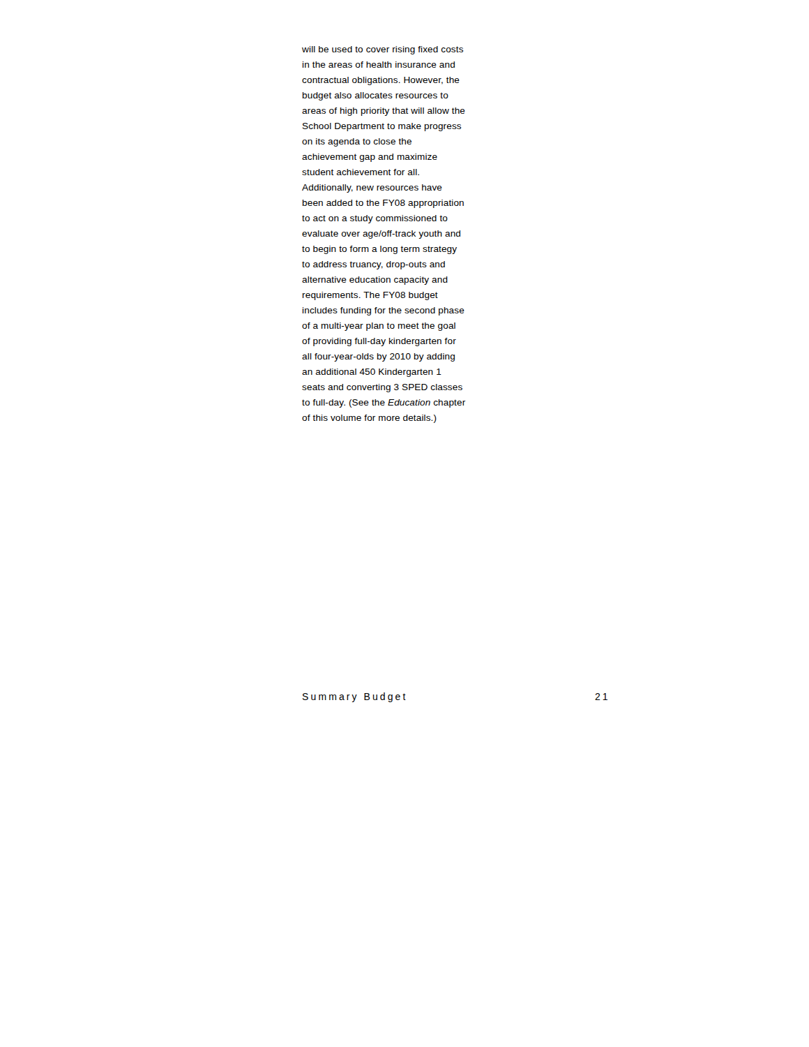will be used to cover rising fixed costs in the areas of health insurance and contractual obligations. However, the budget also allocates resources to areas of high priority that will allow the School Department to make progress on its agenda to close the achievement gap and maximize student achievement for all. Additionally, new resources have been added to the FY08 appropriation to act on a study commissioned to evaluate over age/off-track youth and to begin to form a long term strategy to address truancy, drop-outs and alternative education capacity and requirements. The FY08 budget includes funding for the second phase of a multi-year plan to meet the goal of providing full-day kindergarten for all four-year-olds by 2010 by adding an additional 450 Kindergarten 1 seats and converting 3 SPED classes to full-day. (See the Education chapter of this volume for more details.)
Summary Budget 21